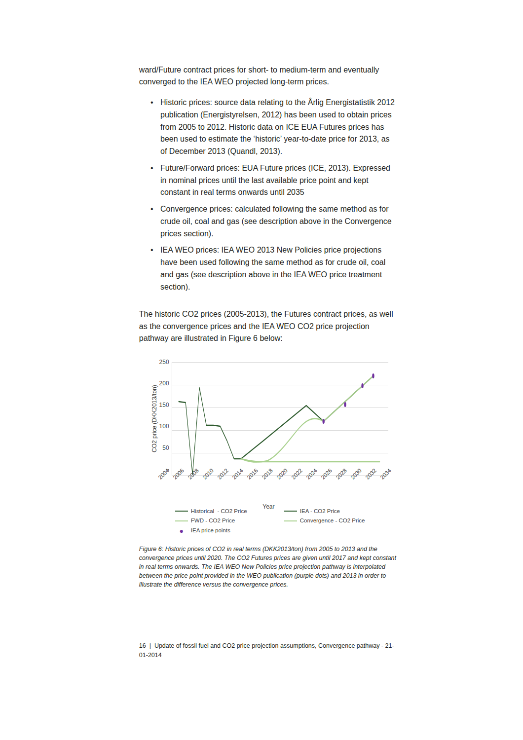ward/Future contract prices for short- to medium-term and eventually converged to the IEA WEO projected long-term prices.
Historic prices: source data relating to the Årlig Energistatistik 2012 publication (Energistyrelsen, 2012) has been used to obtain prices from 2005 to 2012. Historic data on ICE EUA Futures prices has been used to estimate the ‘historic’ year-to-date price for 2013, as of December 2013 (Quandl, 2013).
Future/Forward prices: EUA Future prices (ICE, 2013). Expressed in nominal prices until the last available price point and kept constant in real terms onwards until 2035
Convergence prices: calculated following the same method as for crude oil, coal and gas (see description above in the Convergence prices section).
IEA WEO prices: IEA WEO 2013 New Policies price projections have been used following the same method as for crude oil, coal and gas (see description above in the IEA WEO price treatment section).
The historic CO2 prices (2005-2013), the Futures contract prices, as well as the convergence prices and the IEA WEO CO2 price projection pathway are illustrated in Figure 6 below:
CO2 price (DKK2013/ton)
250 200 150 100 50 -
2004 2006 2008 2010 2012 2014 2016 2018 2020 2022 2024 2026 2028 2030 2032 2034
Year
Historical - CO2 Price
IEA - CO2 Price
FWD - CO2 Price
Convergence - CO2 Price
●IEA price points
Figure 6: Historic prices of CO2 in real terms (DKK2013/ton) from 2005 to 2013 and the convergence prices until 2020. The CO2 Futures prices are given until 2017 and kept constant in real terms onwards. The IEA WEO New Policies price projection pathway is interpolated between the price point provided in the WEO publication (purple dots) and 2013 in order to illustrate the difference versus the convergence prices.
16 | Update of fossil fuel and CO2 price projection assumptions, Convergence pathway - 21-01-2014